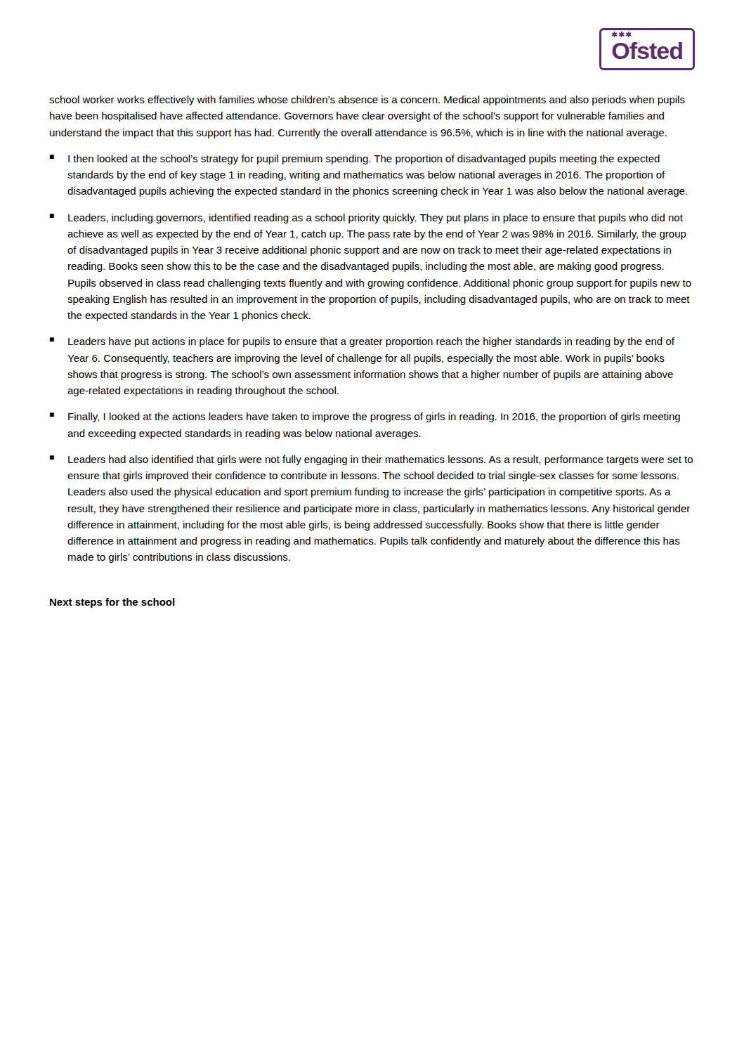✱✱✱
Ofsted
school worker works effectively with families whose children’s absence is a concern. Medical appointments and also periods when pupils have been hospitalised have affected attendance. Governors have clear oversight of the school’s support for vulnerable families and understand the impact that this support has had. Currently the overall attendance is 96.5%, which is in line with the national average.
I then looked at the school’s strategy for pupil premium spending. The proportion of disadvantaged pupils meeting the expected standards by the end of key stage 1 in reading, writing and mathematics was below national averages in 2016. The proportion of disadvantaged pupils achieving the expected standard in the phonics screening check in Year 1 was also below the national average.
Leaders, including governors, identified reading as a school priority quickly. They put plans in place to ensure that pupils who did not achieve as well as expected by the end of Year 1, catch up. The pass rate by the end of Year 2 was 98% in 2016. Similarly, the group of disadvantaged pupils in Year 3 receive additional phonic support and are now on track to meet their age-related expectations in reading. Books seen show this to be the case and the disadvantaged pupils, including the most able, are making good progress. Pupils observed in class read challenging texts fluently and with growing confidence. Additional phonic group support for pupils new to speaking English has resulted in an improvement in the proportion of pupils, including disadvantaged pupils, who are on track to meet the expected standards in the Year 1 phonics check.
Leaders have put actions in place for pupils to ensure that a greater proportion reach the higher standards in reading by the end of Year 6. Consequently, teachers are improving the level of challenge for all pupils, especially the most able. Work in pupils’ books shows that progress is strong. The school’s own assessment information shows that a higher number of pupils are attaining above age-related expectations in reading throughout the school.
Finally, I looked at the actions leaders have taken to improve the progress of girls in reading. In 2016, the proportion of girls meeting and exceeding expected standards in reading was below national averages.
Leaders had also identified that girls were not fully engaging in their mathematics lessons. As a result, performance targets were set to ensure that girls improved their confidence to contribute in lessons. The school decided to trial single-sex classes for some lessons. Leaders also used the physical education and sport premium funding to increase the girls’ participation in competitive sports. As a result, they have strengthened their resilience and participate more in class, particularly in mathematics lessons. Any historical gender difference in attainment, including for the most able girls, is being addressed successfully. Books show that there is little gender difference in attainment and progress in reading and mathematics. Pupils talk confidently and maturely about the difference this has made to girls’ contributions in class discussions.
Next steps for the school